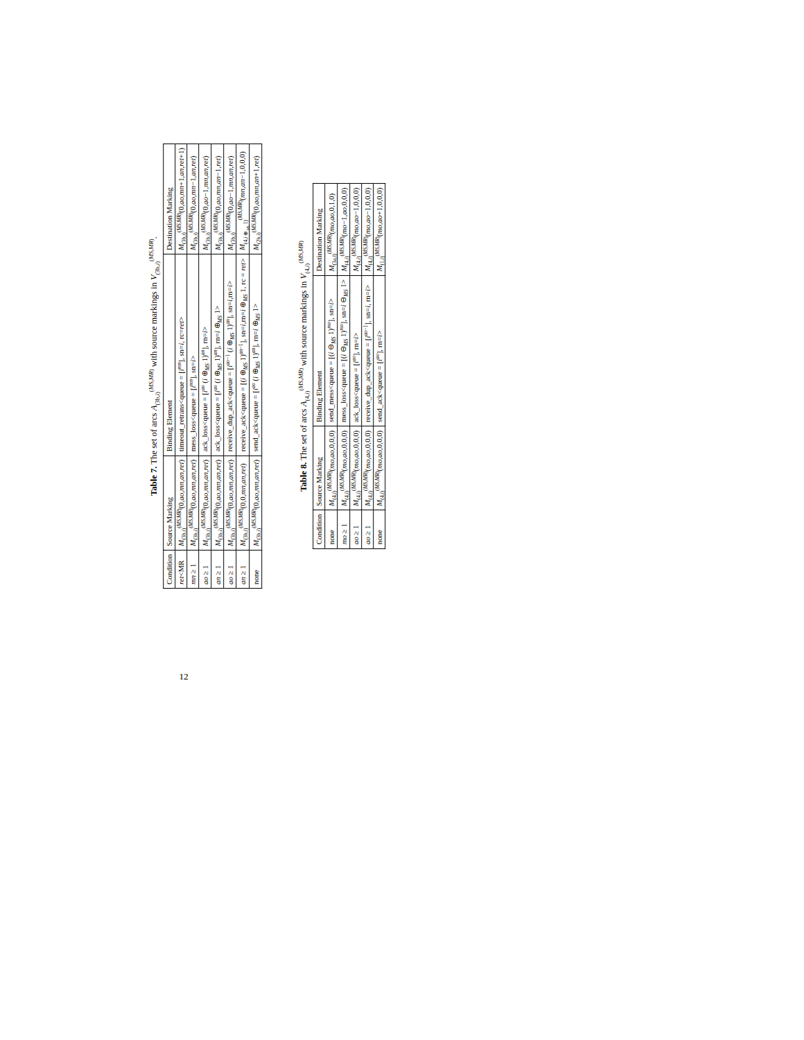Table 7. The set of arcs A(3b,i)(MS,MR) with source markings in V(3b,i)(MS,MR).
| Condition | Source Marking | Binding Element | Destination Marking |
| --- | --- | --- | --- |
| ret <MR | M (3b, i ) ( MS , MR ) (0, ao , mn , an , ret ) | timeout_retrans<queue = [ i mn ], sn= i , rc= ret > | M (3b, i ) ( MS , MR ) (0, ao , mn +1, an , ret +1) |
| mn ≥ 1 | M (3b, i ) ( MS , MR ) (0, ao , mn , an , ret ) | mess_loss<queue = [ i mn ], sn= i > | M (3b, i ) ( MS , MR ) (0, ao , mn −1, an , ret ) |
| ao ≥ 1 | M (3b, i ) ( MS , MR ) (0, ao , mn , an , ret ) | ack_loss<queue = [ i ao ( i ⊕ MS 1) an ], rn= i > | M (3b, i ) ( MS , MR ) (0, ao −1, mn , an , ret ) |
| an ≥ 1 | M (3b, i ) ( MS , MR ) (0, ao , mn , an , ret ) | ack_loss<queue = [ i ao ( i ⊕ MS 1) an ], rn= i ⊕ MS 1> | M (3b, i ) ( MS , MR ) (0, ao , mn , an −1, ret ) |
| ao ≥ 1 | M (3b, i ) ( MS , MR ) (0, ao , mn , an , ret ) | receive_dup_ack<queue = [ i ao −1 ( i ⊕ MS 1) an ], sn= i ,rn= i > | M (3b, i ) ( MS , MR ) (0, ao −1, mn , an , ret ) |
| an ≥ 1 | M (3b, i ) ( MS , MR ) (0,0, mn , an , ret ) | receive_ack<queue = [( i ⊕ MS 1) an −1 ], sn= i ,rn= i ⊕ MS 1, rc = ret > | M (4, i ⊕ MS 1) ( MS , MR ) ( mn , an −1,0,0,0) |
| none | M (3b, i ) ( MS , MR ) (0, ao , mn , an , ret ) | send_ack<queue = [ i ao ( i ⊕ MS 1) an ], rn= i ⊕ MS 1> | M (2b, i ) ( MS , MR ) (0, ao , mn , an +1, ret ) |
Table 8. The set of arcs A(4,i)(MS,MR) with source markings in V(4,i)(MS,MR)
| Condition | Source Marking | Binding Element | Destination Marking |
| --- | --- | --- | --- |
| none | M (4, i ) ( MS , MR ) ( mo , ao ,0,0,0) | send_mess<queue = [( i ⊖ MS 1) mo ], sn= i > | M (3a, i ) ( MS , MR ) ( mo , ao ,0,1,0) |
| mo ≥ 1 | M (4, i ) ( MS , MR ) ( mo , ao ,0,0,0) | mess_loss<queue = [( i ⊖ MS 1) mo ], sn= i ⊖ MS 1> | M (4, i ) ( MS , MR ) ( mo −1, ao ,0,0,0) |
| ao ≥ 1 | M (4, i ) ( MS , MR ) ( mo , ao ,0,0,0) | ack_loss<queue = [ i ao ], rn= i > | M (4, i ) ( MS , MR ) ( mo , ao −1,0,0,0) |
| ao ≥ 1 | M (4, i ) ( MS , MR ) ( mo , ao ,0,0,0) | receive_dup_ack<queue = [ i ao −1 ], sn= i , rn= i > | M (4, i ) ( MS , MR ) ( mo , ao −1,0,0,0) |
| none | M (4, i ) ( MS , MR ) ( mo , ao ,0,0,0) | send_ack<queue = [ i ao ], rn= i > | M (1, i ) ( MS , MR ) ( mo , ao +1,0,0,0) |
12